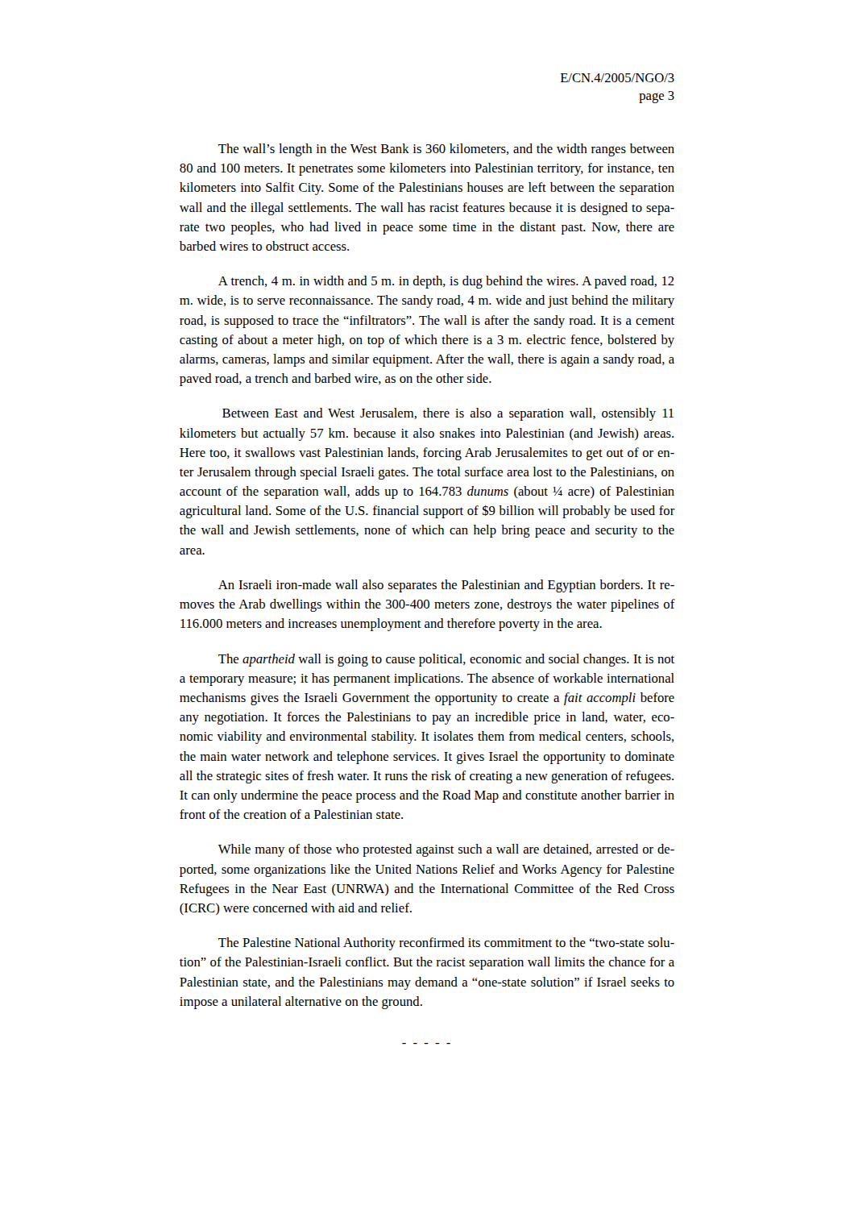E/CN.4/2005/NGO/3 page 3
The wall’s length in the West Bank is 360 kilometers, and the width ranges between 80 and 100 meters. It penetrates some kilometers into Palestinian territory, for instance, ten kilometers into Salfit City. Some of the Palestinians houses are left between the separation wall and the illegal settlements. The wall has racist features because it is designed to separate two peoples, who had lived in peace some time in the distant past. Now, there are barbed wires to obstruct access.
A trench, 4 m. in width and 5 m. in depth, is dug behind the wires. A paved road, 12 m. wide, is to serve reconnaissance. The sandy road, 4 m. wide and just behind the military road, is supposed to trace the “infiltrators”. The wall is after the sandy road. It is a cement casting of about a meter high, on top of which there is a 3 m. electric fence, bolstered by alarms, cameras, lamps and similar equipment. After the wall, there is again a sandy road, a paved road, a trench and barbed wire, as on the other side.
Between East and West Jerusalem, there is also a separation wall, ostensibly 11 kilometers but actually 57 km. because it also snakes into Palestinian (and Jewish) areas. Here too, it swallows vast Palestinian lands, forcing Arab Jerusalemites to get out of or enter Jerusalem through special Israeli gates. The total surface area lost to the Palestinians, on account of the separation wall, adds up to 164.783 dunums (about ¼ acre) of Palestinian agricultural land. Some of the U.S. financial support of $9 billion will probably be used for the wall and Jewish settlements, none of which can help bring peace and security to the area.
An Israeli iron-made wall also separates the Palestinian and Egyptian borders. It removes the Arab dwellings within the 300-400 meters zone, destroys the water pipelines of 116.000 meters and increases unemployment and therefore poverty in the area.
The apartheid wall is going to cause political, economic and social changes. It is not a temporary measure; it has permanent implications. The absence of workable international mechanisms gives the Israeli Government the opportunity to create a fait accompli before any negotiation. It forces the Palestinians to pay an incredible price in land, water, economic viability and environmental stability. It isolates them from medical centers, schools, the main water network and telephone services. It gives Israel the opportunity to dominate all the strategic sites of fresh water. It runs the risk of creating a new generation of refugees. It can only undermine the peace process and the Road Map and constitute another barrier in front of the creation of a Palestinian state.
While many of those who protested against such a wall are detained, arrested or deported, some organizations like the United Nations Relief and Works Agency for Palestine Refugees in the Near East (UNRWA) and the International Committee of the Red Cross (ICRC) were concerned with aid and relief.
The Palestine National Authority reconfirmed its commitment to the “two-state solution” of the Palestinian-Israeli conflict. But the racist separation wall limits the chance for a Palestinian state, and the Palestinians may demand a “one-state solution” if Israel seeks to impose a unilateral alternative on the ground.
- - - - -